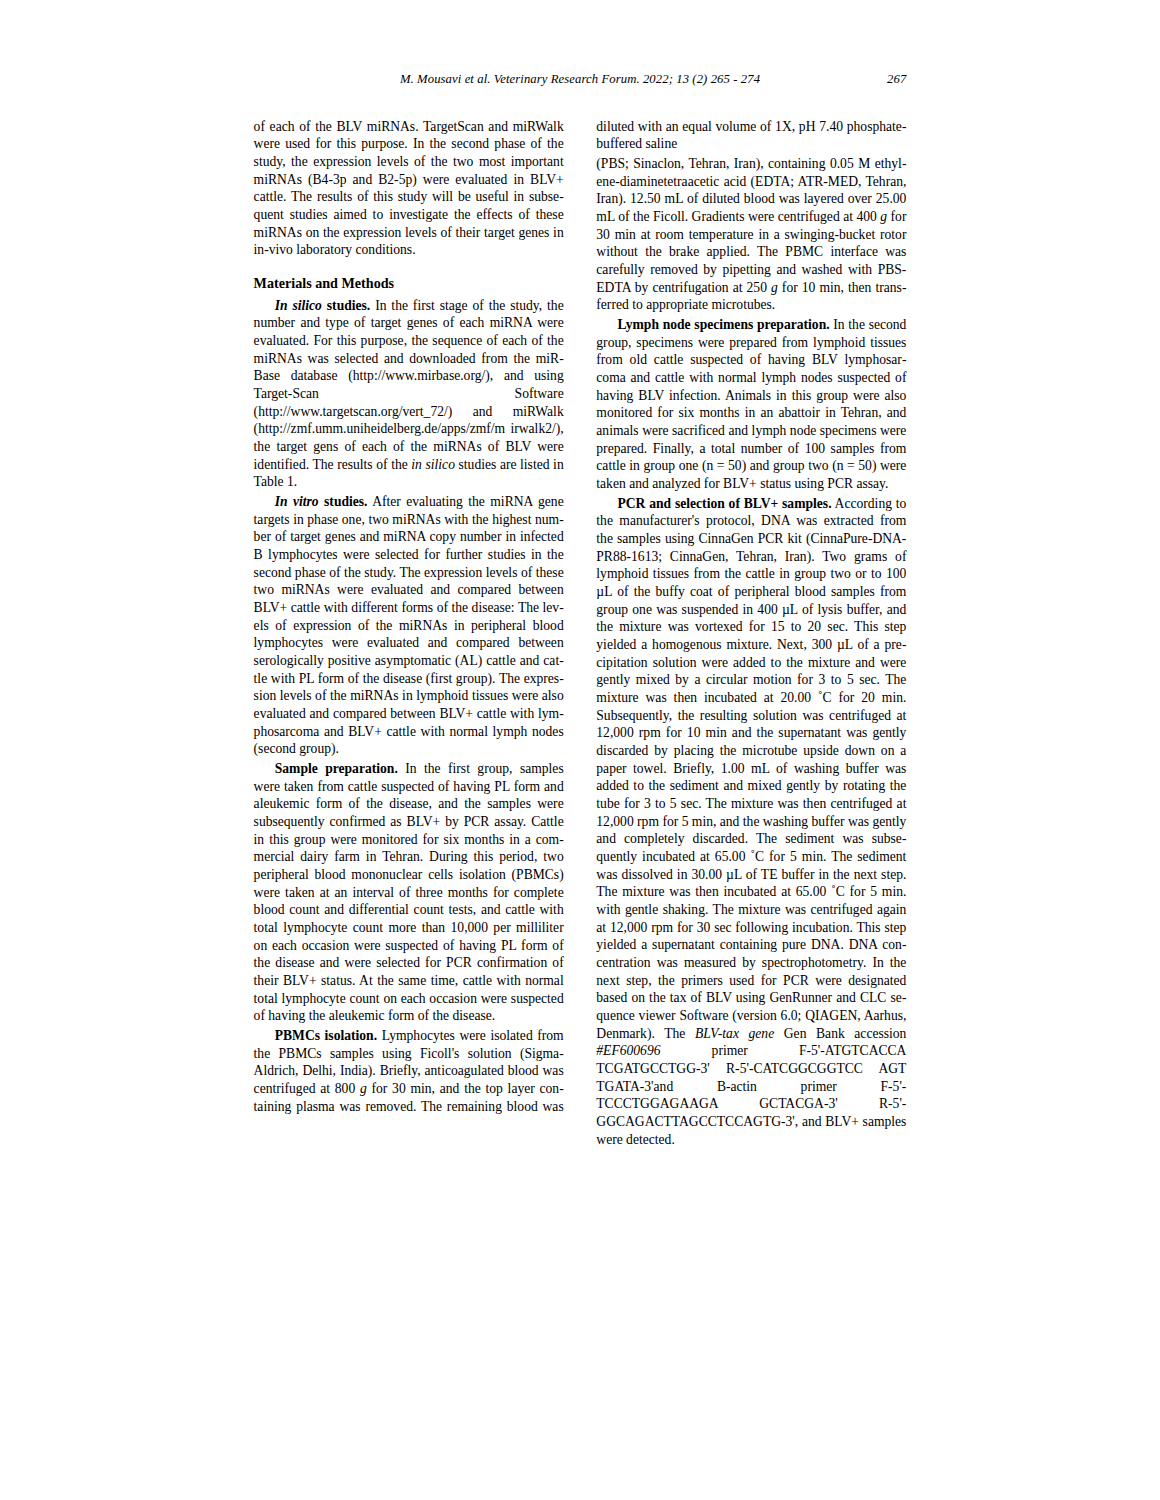M. Mousavi et al. Veterinary Research Forum. 2022; 13 (2) 265 - 274 267
of each of the BLV miRNAs. TargetScan and miRWalk were used for this purpose. In the second phase of the study, the expression levels of the two most important miRNAs (B4-3p and B2-5p) were evaluated in BLV+ cattle. The results of this study will be useful in subsequent studies aimed to investigate the effects of these miRNAs on the expression levels of their target genes in in-vivo laboratory conditions.
Materials and Methods
In silico studies. In the first stage of the study, the number and type of target genes of each miRNA were evaluated. For this purpose, the sequence of each of the miRNAs was selected and downloaded from the miRBase database (http://www.mirbase.org/), and using Target-Scan Software (http://www.targetscan.org/vert_72/) and miRWalk (http://zmf.umm.uniheidelberg.de/apps/zmf/m irwalk2/), the target gens of each of the miRNAs of BLV were identified. The results of the in silico studies are listed in Table 1.
In vitro studies. After evaluating the miRNA gene targets in phase one, two miRNAs with the highest number of target genes and miRNA copy number in infected B lymphocytes were selected for further studies in the second phase of the study. The expression levels of these two miRNAs were evaluated and compared between BLV+ cattle with different forms of the disease: The levels of expression of the miRNAs in peripheral blood lymphocytes were evaluated and compared between serologically positive asymptomatic (AL) cattle and cattle with PL form of the disease (first group). The expression levels of the miRNAs in lymphoid tissues were also evaluated and compared between BLV+ cattle with lymphosarcoma and BLV+ cattle with normal lymph nodes (second group).
Sample preparation. In the first group, samples were taken from cattle suspected of having PL form and aleukemic form of the disease, and the samples were subsequently confirmed as BLV+ by PCR assay. Cattle in this group were monitored for six months in a commercial dairy farm in Tehran. During this period, two peripheral blood mononuclear cells isolation (PBMCs) were taken at an interval of three months for complete blood count and differential count tests, and cattle with total lymphocyte count more than 10,000 per milliliter on each occasion were suspected of having PL form of the disease and were selected for PCR confirmation of their BLV+ status. At the same time, cattle with normal total lymphocyte count on each occasion were suspected of having the aleukemic form of the disease.
PBMCs isolation. Lymphocytes were isolated from the PBMCs samples using Ficoll's solution (Sigma-Aldrich, Delhi, India). Briefly, anticoagulated blood was centrifuged at 800 g for 30 min, and the top layer containing plasma was removed. The remaining blood was diluted with an equal volume of 1X, pH 7.40 phosphate-buffered saline
(PBS; Sinaclon, Tehran, Iran), containing 0.05 M ethylene-diaminetetraacetic acid (EDTA; ATR-MED, Tehran, Iran). 12.50 mL of diluted blood was layered over 25.00 mL of the Ficoll. Gradients were centrifuged at 400 g for 30 min at room temperature in a swinging-bucket rotor without the brake applied. The PBMC interface was carefully removed by pipetting and washed with PBS-EDTA by centrifugation at 250 g for 10 min, then transferred to appropriate microtubes.
Lymph node specimens preparation. In the second group, specimens were prepared from lymphoid tissues from old cattle suspected of having BLV lymphosarcoma and cattle with normal lymph nodes suspected of having BLV infection. Animals in this group were also monitored for six months in an abattoir in Tehran, and animals were sacrificed and lymph node specimens were prepared. Finally, a total number of 100 samples from cattle in group one (n = 50) and group two (n = 50) were taken and analyzed for BLV+ status using PCR assay.
PCR and selection of BLV+ samples. According to the manufacturer's protocol, DNA was extracted from the samples using CinnaGen PCR kit (CinnaPure-DNA-PR88-1613; CinnaGen, Tehran, Iran). Two grams of lymphoid tissues from the cattle in group two or to 100 µL of the buffy coat of peripheral blood samples from group one was suspended in 400 µL of lysis buffer, and the mixture was vortexed for 15 to 20 sec. This step yielded a homogenous mixture. Next, 300 µL of a precipitation solution were added to the mixture and were gently mixed by a circular motion for 3 to 5 sec. The mixture was then incubated at 20.00 ˚C for 20 min. Subsequently, the resulting solution was centrifuged at 12,000 rpm for 10 min and the supernatant was gently discarded by placing the microtube upside down on a paper towel. Briefly, 1.00 mL of washing buffer was added to the sediment and mixed gently by rotating the tube for 3 to 5 sec. The mixture was then centrifuged at 12,000 rpm for 5 min, and the washing buffer was gently and completely discarded. The sediment was subsequently incubated at 65.00 ˚C for 5 min. The sediment was dissolved in 30.00 µL of TE buffer in the next step. The mixture was then incubated at 65.00 ˚C for 5 min. with gentle shaking. The mixture was centrifuged again at 12,000 rpm for 30 sec following incubation. This step yielded a supernatant containing pure DNA. DNA concentration was measured by spectrophotometry. In the next step, the primers used for PCR were designated based on the tax of BLV using GenRunner and CLC sequence viewer Software (version 6.0; QIAGEN, Aarhus, Denmark). The BLV-tax gene Gen Bank accession #EF600696 primer F-5'-ATGTCACCA TCGATGCCTGG-3' R-5'-CATCGGCGGTCC AGT TGATA-3'and B-actin primer F-5'-TCCCTGGAGAAGA GCTACGA-3' R-5'-GGCAGACTTAGCCTCCAGTG-3', and BLV+ samples were detected.